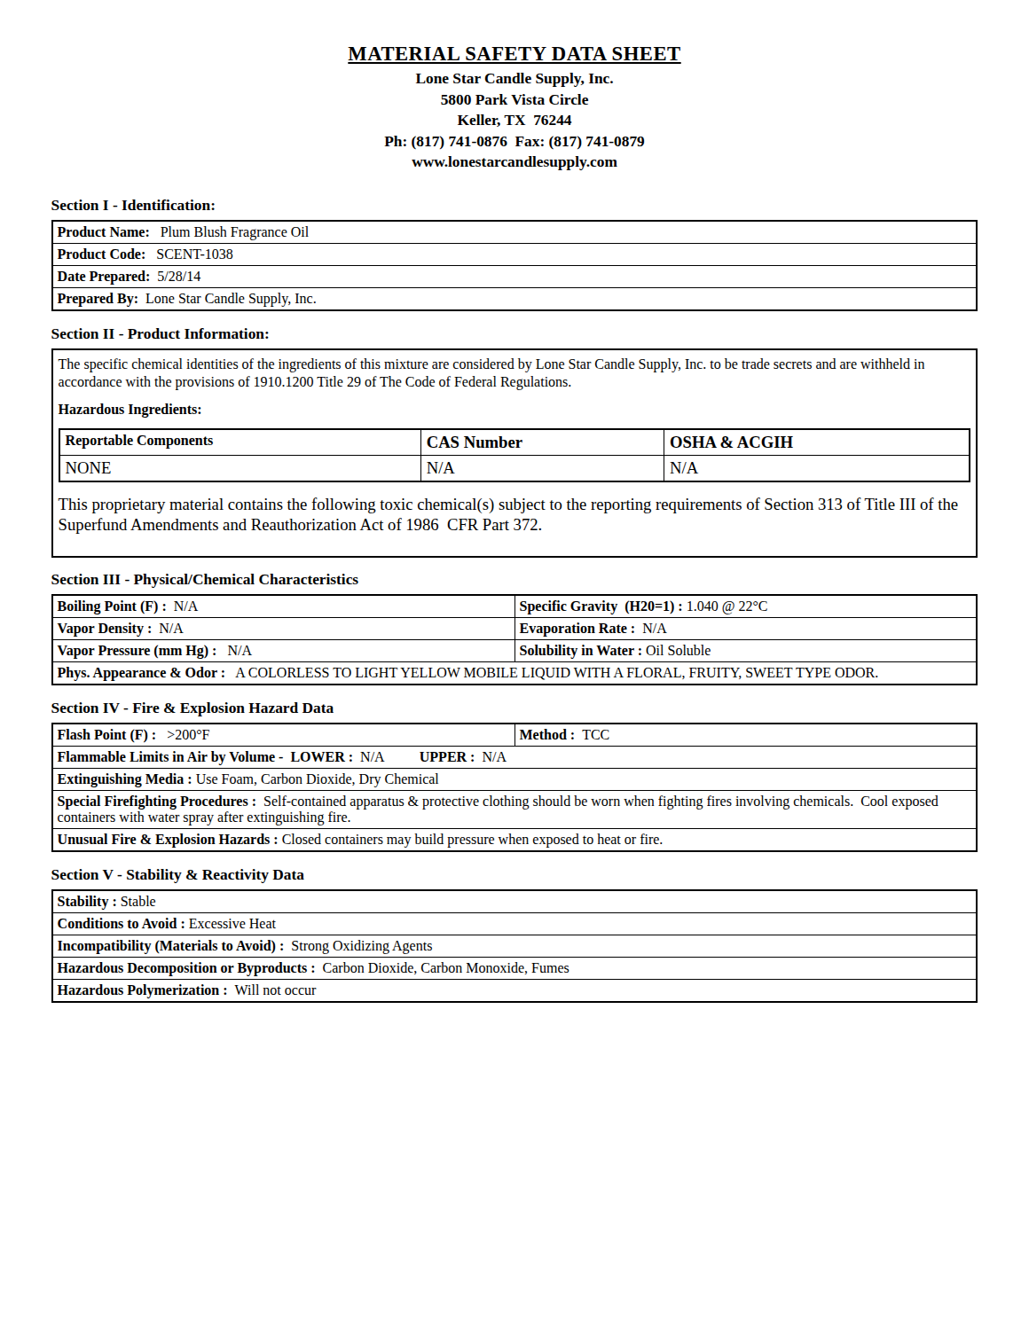MATERIAL SAFETY DATA SHEET
Lone Star Candle Supply, Inc.
5800 Park Vista Circle
Keller, TX 76244
Ph: (817) 741-0876 Fax: (817) 741-0879
www.lonestarcandlesupply.com
Section I - Identification:
| Product Name: Plum Blush Fragrance Oil |
| Product Code: SCENT-1038 |
| Date Prepared: 5/28/14 |
| Prepared By: Lone Star Candle Supply, Inc. |
Section II - Product Information:
| The specific chemical identities of the ingredients of this mixture are considered by Lone Star Candle Supply, Inc. to be trade secrets and are withheld in accordance with the provisions of 1910.1200 Title 29 of The Code of Federal Regulations. Hazardous Ingredients: / Reportable Components / CAS Number / OSHA & ACGIH / / --- / --- / --- / / NONE / N/A / N/A / This proprietary material contains the following toxic chemical(s) subject to the reporting requirements of Section 313 of Title III of the Superfund Amendments and Reauthorization Act of 1986 CFR Part 372. |
Section III - Physical/Chemical Characteristics
| Boiling Point (F) : N/A | Specific Gravity (H20=1) : 1.040 @ 22°C |
| Vapor Density : N/A | Evaporation Rate : N/A |
| Vapor Pressure (mm Hg) : N/A | Solubility in Water : Oil Soluble |
| Phys. Appearance & Odor : A COLORLESS TO LIGHT YELLOW MOBILE LIQUID WITH A FLORAL, FRUITY, SWEET TYPE ODOR. |
Section IV - Fire & Explosion Hazard Data
| Flash Point (F) : >200°F | Method : TCC |
| Flammable Limits in Air by Volume - LOWER : N/A UPPER : N/A |
| Extinguishing Media : Use Foam, Carbon Dioxide, Dry Chemical |
| Special Firefighting Procedures : Self-contained apparatus & protective clothing should be worn when fighting fires involving chemicals. Cool exposed containers with water spray after extinguishing fire. |
| Unusual Fire & Explosion Hazards : Closed containers may build pressure when exposed to heat or fire. |
Section V - Stability & Reactivity Data
| Stability : Stable |
| Conditions to Avoid : Excessive Heat |
| Incompatibility (Materials to Avoid) : Strong Oxidizing Agents |
| Hazardous Decomposition or Byproducts : Carbon Dioxide, Carbon Monoxide, Fumes |
| Hazardous Polymerization : Will not occur |